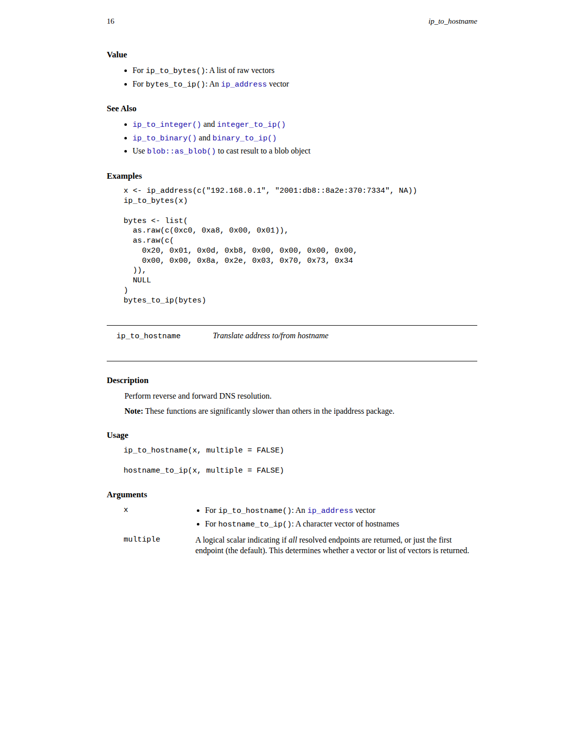16 ip_to_hostname
Value
For ip_to_bytes(): A list of raw vectors
For bytes_to_ip(): An ip_address vector
See Also
ip_to_integer() and integer_to_ip()
ip_to_binary() and binary_to_ip()
Use blob::as_blob() to cast result to a blob object
Examples
x <- ip_address(c("192.168.0.1", "2001:db8::8a2e:370:7334", NA))
ip_to_bytes(x)

bytes <- list(
  as.raw(c(0xc0, 0xa8, 0x00, 0x01)),
  as.raw(c(
    0x20, 0x01, 0x0d, 0xb8, 0x00, 0x00, 0x00, 0x00,
    0x00, 0x00, 0x8a, 0x2e, 0x03, 0x70, 0x73, 0x34
  )),
  NULL
)
bytes_to_ip(bytes)
ip_to_hostname Translate address to/from hostname
Description
Perform reverse and forward DNS resolution.
Note: These functions are significantly slower than others in the ipaddress package.
Usage
ip_to_hostname(x, multiple = FALSE)

hostname_to_ip(x, multiple = FALSE)
Arguments
x
For ip_to_hostname(): An ip_address vector
For hostname_to_ip(): A character vector of hostnames
multiple
A logical scalar indicating if all resolved endpoints are returned, or just the first endpoint (the default). This determines whether a vector or list of vectors is returned.